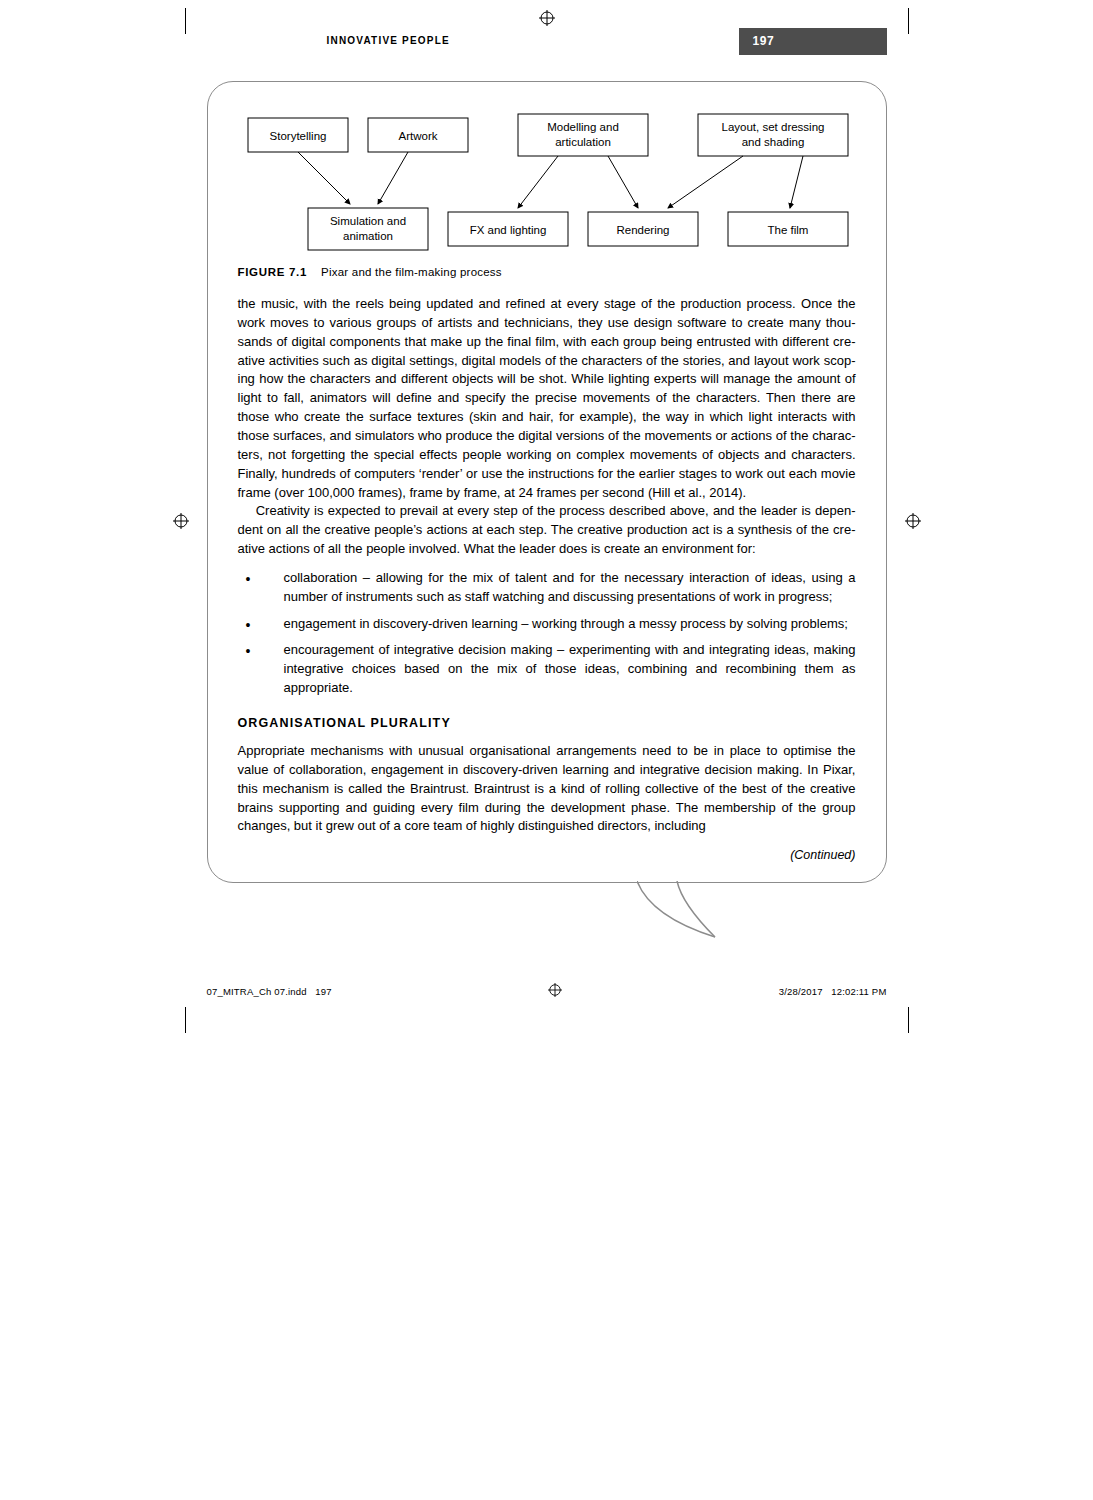Innovative People
197
Storytelling Artwork Modelling and articulation Layout, set dressing and shading Simulation and animation FX and lighting Rendering The film
FIGURE 7.1 Pixar and the film-making process
the music, with the reels being updated and refined at every stage of the production process. Once the work moves to various groups of artists and technicians, they use design software to create many thousands of digital components that make up the final film, with each group being entrusted with different creative activities such as digital settings, digital models of the characters of the stories, and layout work scoping how the characters and different objects will be shot. While lighting experts will manage the amount of light to fall, animators will define and specify the precise movements of the characters. Then there are those who create the surface textures (skin and hair, for example), the way in which light interacts with those surfaces, and simulators who produce the digital versions of the movements or actions of the characters, not forgetting the special effects people working on complex movements of objects and characters. Finally, hundreds of computers ‘render’ or use the instructions for the earlier stages to work out each movie frame (over 100,000 frames), frame by frame, at 24 frames per second (Hill et al., 2014).
Creativity is expected to prevail at every step of the process described above, and the leader is dependent on all the creative people’s actions at each step. The creative production act is a synthesis of the creative actions of all the people involved. What the leader does is create an environment for:
collaboration – allowing for the mix of talent and for the necessary interaction of ideas, using a number of instruments such as staff watching and discussing presentations of work in progress;
engagement in discovery-driven learning – working through a messy process by solving problems;
encouragement of integrative decision making – experimenting with and integrating ideas, making integrative choices based on the mix of those ideas, combining and recombining them as appropriate.
Organisational plurality
Appropriate mechanisms with unusual organisational arrangements need to be in place to optimise the value of collaboration, engagement in discovery-driven learning and integrative decision making. In Pixar, this mechanism is called the Braintrust. Braintrust is a kind of rolling collective of the best of the creative brains supporting and guiding every film during the development phase. The membership of the group changes, but it grew out of a core team of highly distinguished directors, including
(Continued)
07_MITRA_Ch 07.indd 197
3/28/2017 12:02:11 PM